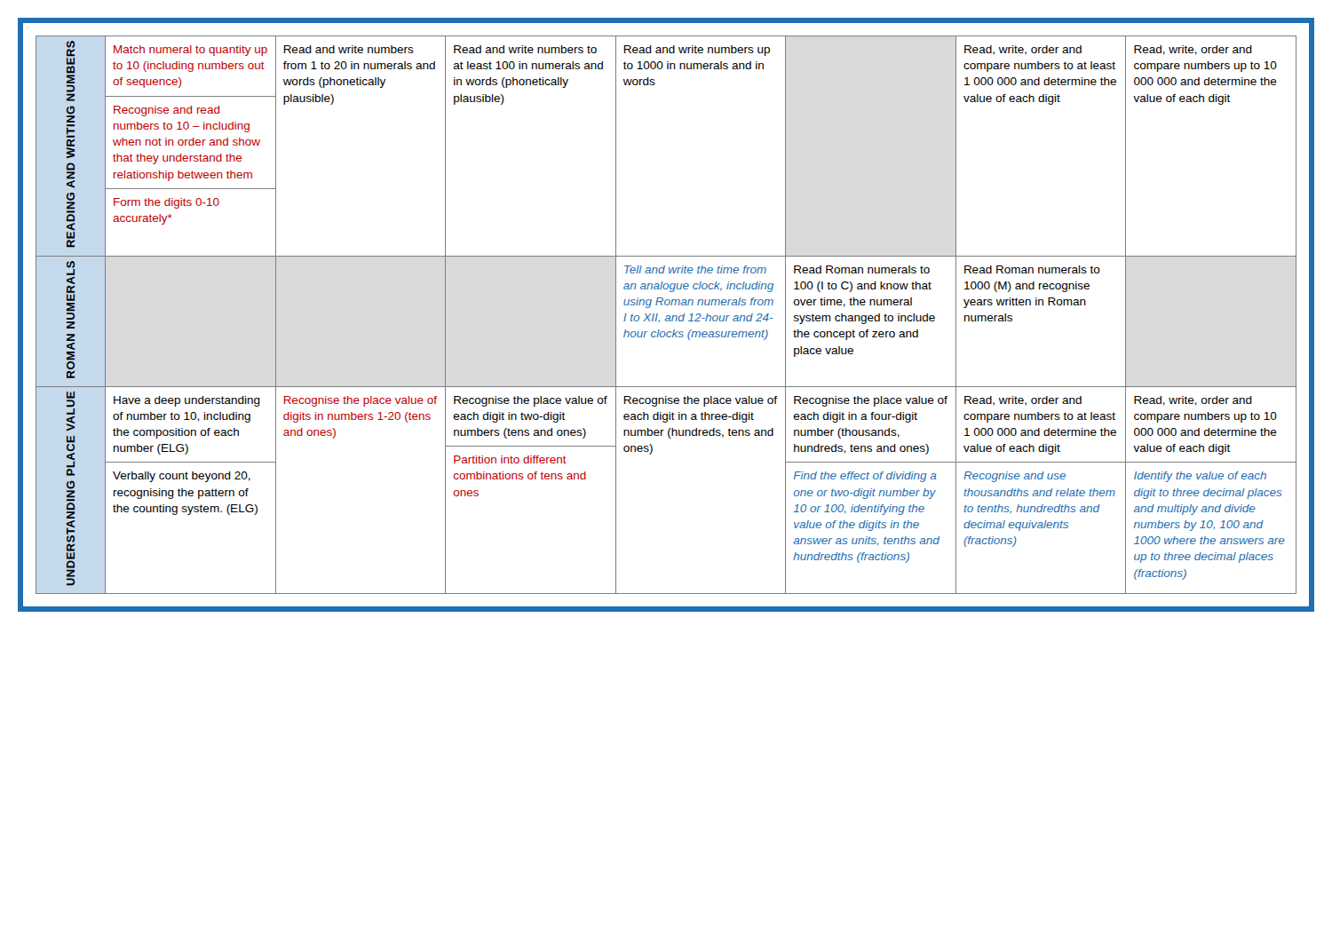| READING AND WRITING NUMBERS | Match numeral to quantity up to 10 (including numbers out of sequence) Recognise and read numbers to 10 – including when not in order and show that they understand the relationship between them Form the digits 0-10 accurately* | Read and write numbers from 1 to 20 in numerals and words (phonetically plausible) | Read and write numbers to at least 100 in numerals and in words (phonetically plausible) | Read and write numbers up to 1000 in numerals and in words | | Read, write, order and compare numbers to at least 1 000 000 and determine the value of each digit | Read, write, order and compare numbers up to 10 000 000 and determine the value of each digit |
| ROMAN NUMERALS | | | | Tell and write the time from an analogue clock, including using Roman numerals from I to XII, and 12-hour and 24-hour clocks (measurement) | Read Roman numerals to 100 (I to C) and know that over time, the numeral system changed to include the concept of zero and place value | Read Roman numerals to 1000 (M) and recognise years written in Roman numerals | |
| UNDERSTANDING PLACE VALUE | Have a deep understanding of number to 10, including the composition of each number (ELG) Verbally count beyond 20, recognising the pattern of the counting system. (ELG) | Recognise the place value of digits in numbers 1-20 (tens and ones) | Recognise the place value of each digit in two-digit numbers (tens and ones) Partition into different combinations of tens and ones | Recognise the place value of each digit in a three-digit number (hundreds, tens and ones) | Recognise the place value of each digit in a four-digit number (thousands, hundreds, tens and ones) Find the effect of dividing a one or two-digit number by 10 or 100, identifying the value of the digits in the answer as units, tenths and hundredths (fractions) | Read, write, order and compare numbers to at least 1 000 000 and determine the value of each digit Recognise and use thousandths and relate them to tenths, hundredths and decimal equivalents (fractions) | Read, write, order and compare numbers up to 10 000 000 and determine the value of each digit Identify the value of each digit to three decimal places and multiply and divide numbers by 10, 100 and 1000 where the answers are up to three decimal places (fractions) |